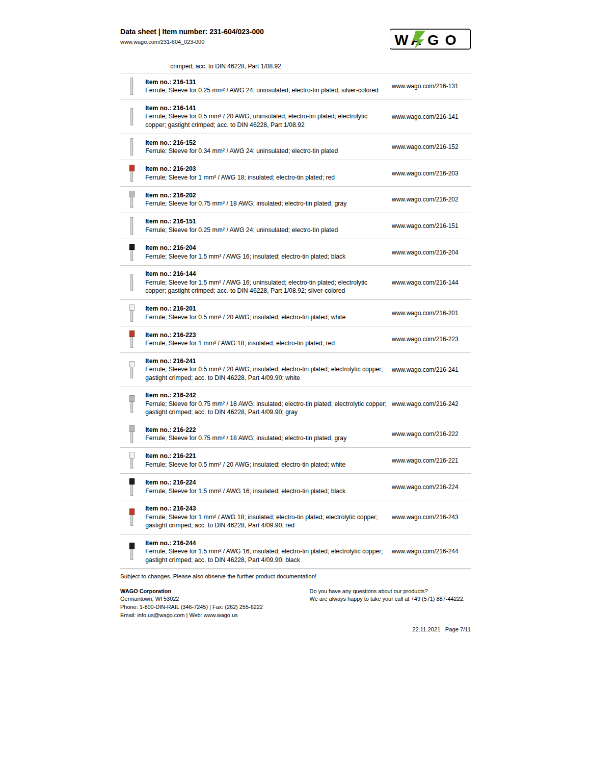Data sheet | Item number: 231-604/023-000
www.wago.com/231-604_023-000
W A G O
crimped; acc. to DIN 46228, Part 1/08.92
| | Item no.: 216-131 Ferrule; Sleeve for 0.25 mm² / AWG 24; uninsulated; electro-tin plated; silver-colored | www.wago.com/216-131 |
| | Item no.: 216-141 Ferrule; Sleeve for 0.5 mm² / 20 AWG; uninsulated; electro-tin plated; electrolytic copper; gastight crimped; acc. to DIN 46228, Part 1/08.92 | www.wago.com/216-141 |
| | Item no.: 216-152 Ferrule; Sleeve for 0.34 mm² / AWG 24; uninsulated; electro-tin plated | www.wago.com/216-152 |
| | Item no.: 216-203 Ferrule; Sleeve for 1 mm² / AWG 18; insulated; electro-tin plated; red | www.wago.com/216-203 |
| | Item no.: 216-202 Ferrule; Sleeve for 0.75 mm² / 18 AWG; insulated; electro-tin plated; gray | www.wago.com/216-202 |
| | Item no.: 216-151 Ferrule; Sleeve for 0.25 mm² / AWG 24; uninsulated; electro-tin plated | www.wago.com/216-151 |
| | Item no.: 216-204 Ferrule; Sleeve for 1.5 mm² / AWG 16; insulated; electro-tin plated; black | www.wago.com/216-204 |
| | Item no.: 216-144 Ferrule; Sleeve for 1.5 mm² / AWG 16; uninsulated; electro-tin plated; electrolytic copper; gastight crimped; acc. to DIN 46228, Part 1/08.92; silver-colored | www.wago.com/216-144 |
| | Item no.: 216-201 Ferrule; Sleeve for 0.5 mm² / 20 AWG; insulated; electro-tin plated; white | www.wago.com/216-201 |
| | Item no.: 216-223 Ferrule; Sleeve for 1 mm² / AWG 18; insulated; electro-tin plated; red | www.wago.com/216-223 |
| | Item no.: 216-241 Ferrule; Sleeve for 0.5 mm² / 20 AWG; insulated; electro-tin plated; electrolytic copper; gastight crimped; acc. to DIN 46228, Part 4/09.90; white | www.wago.com/216-241 |
| | Item no.: 216-242 Ferrule; Sleeve for 0.75 mm² / 18 AWG; insulated; electro-tin plated; electrolytic copper; gastight crimped; acc. to DIN 46228, Part 4/09.90; gray | www.wago.com/216-242 |
| | Item no.: 216-222 Ferrule; Sleeve for 0.75 mm² / 18 AWG; insulated; electro-tin plated; gray | www.wago.com/216-222 |
| | Item no.: 216-221 Ferrule; Sleeve for 0.5 mm² / 20 AWG; insulated; electro-tin plated; white | www.wago.com/216-221 |
| | Item no.: 216-224 Ferrule; Sleeve for 1.5 mm² / AWG 16; insulated; electro-tin plated; black | www.wago.com/216-224 |
| | Item no.: 216-243 Ferrule; Sleeve for 1 mm² / AWG 18; insulated; electro-tin plated; electrolytic copper; gastight crimped; acc. to DIN 46228, Part 4/09.90; red | www.wago.com/216-243 |
| | Item no.: 216-244 Ferrule; Sleeve for 1.5 mm² / AWG 16; insulated; electro-tin plated; electrolytic copper; gastight crimped; acc. to DIN 46228, Part 4/09.90; black | www.wago.com/216-244 |
Subject to changes. Please also observe the further product documentation!
WAGO Corporation
Germantown, WI 53022
Phone: 1-800-DIN-RAIL (346-7245) | Fax: (262) 255-6222
Email: info.us@wago.com | Web: www.wago.us
Do you have any questions about our products?
We are always happy to take your call at +49 (571) 887-44222.
22.11.2021 Page 7/11